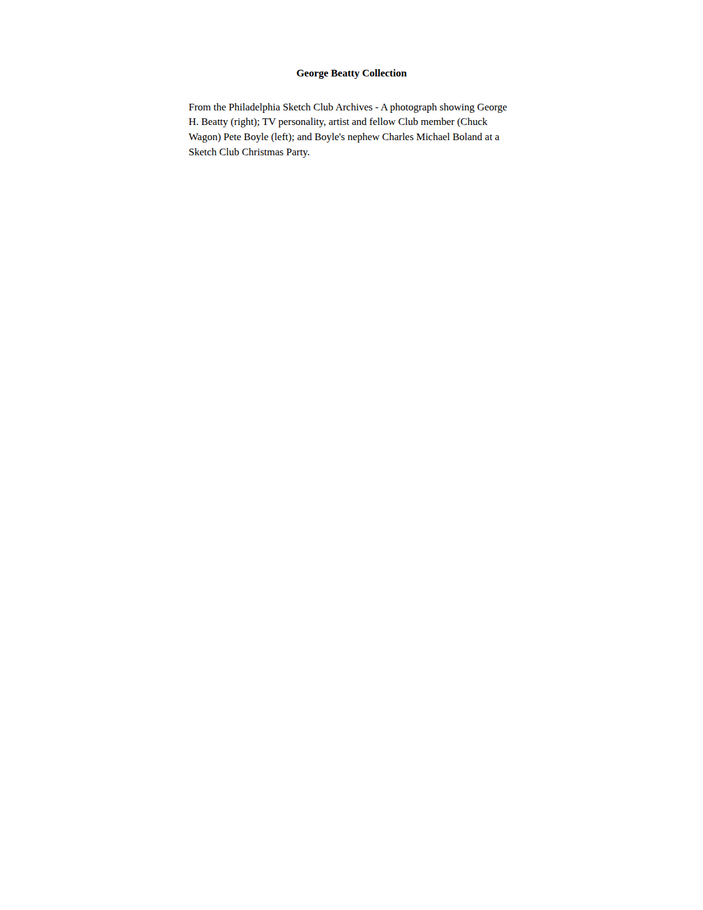George Beatty Collection
From the Philadelphia Sketch Club Archives - A photograph showing George H. Beatty (right); TV personality, artist and fellow Club member (Chuck Wagon) Pete Boyle (left); and Boyle's nephew Charles Michael Boland at a Sketch Club Christmas Party.